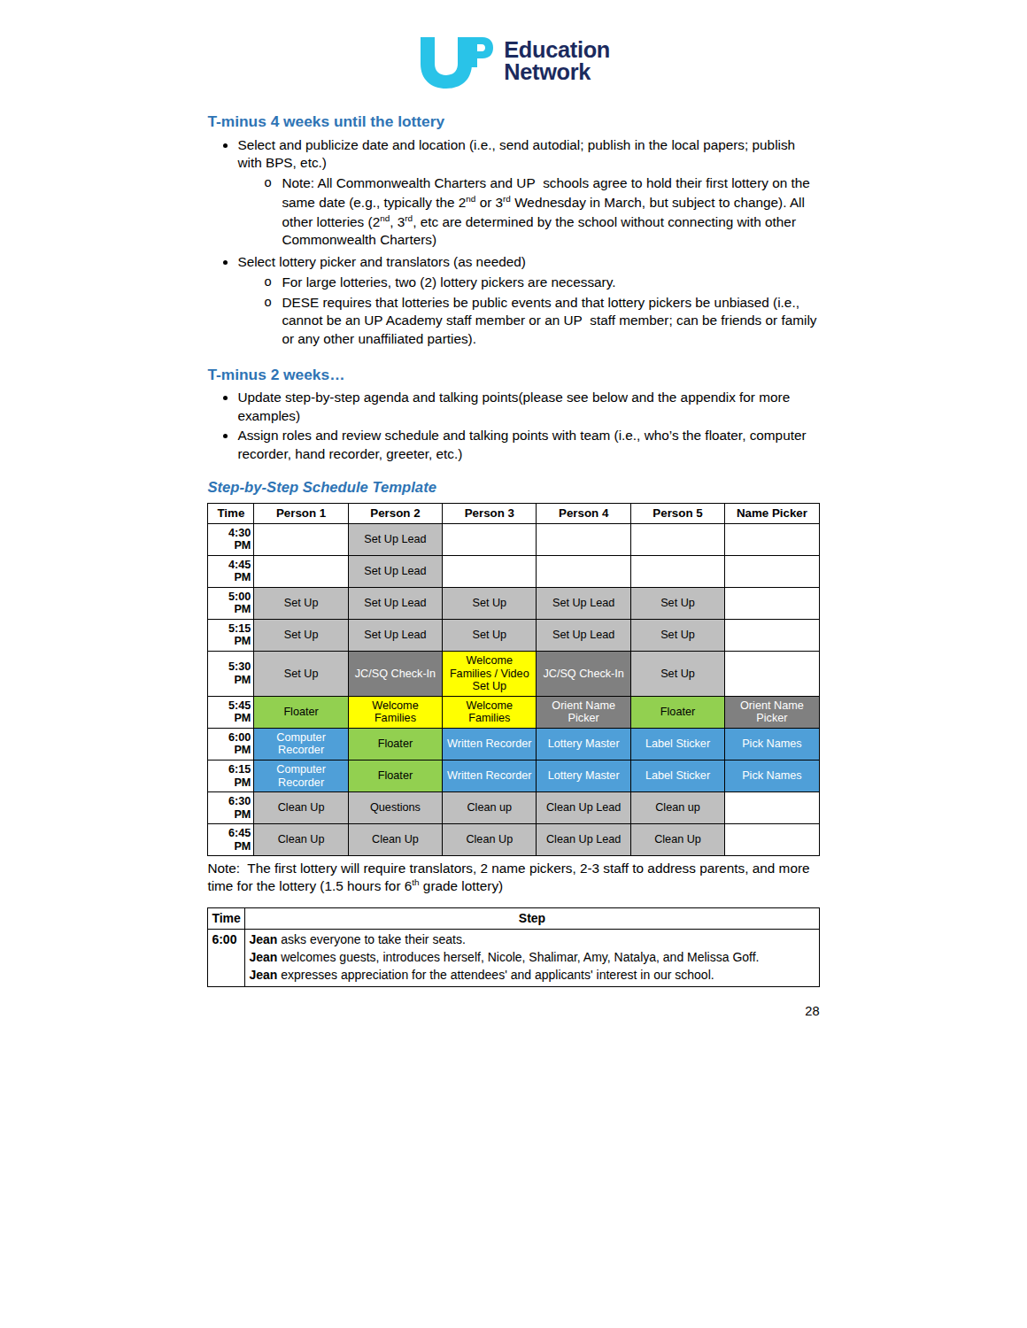Education Network
T-minus 4 weeks until the lottery
Select and publicize date and location (i.e., send autodial; publish in the local papers; publish with BPS, etc.)
Note: All Commonwealth Charters and UP schools agree to hold their first lottery on the same date (e.g., typically the 2nd or 3rd Wednesday in March, but subject to change). All other lotteries (2nd, 3rd, etc are determined by the school without connecting with other Commonwealth Charters)
Select lottery picker and translators (as needed)
For large lotteries, two (2) lottery pickers are necessary.
DESE requires that lotteries be public events and that lottery pickers be unbiased (i.e., cannot be an UP Academy staff member or an UP staff member; can be friends or family or any other unaffiliated parties).
T-minus 2 weeks…
Update step-by-step agenda and talking points(please see below and the appendix for more examples)
Assign roles and review schedule and talking points with team (i.e., who’s the floater, computer recorder, hand recorder, greeter, etc.)
Step-by-Step Schedule Template
| Time | Person 1 | Person 2 | Person 3 | Person 4 | Person 5 | Name Picker |
| --- | --- | --- | --- | --- | --- | --- |
| 4:30 PM | | Set Up Lead | | | | |
| 4:45 PM | | Set Up Lead | | | | |
| 5:00 PM | Set Up | Set Up Lead | Set Up | Set Up Lead | Set Up | |
| 5:15 PM | Set Up | Set Up Lead | Set Up | Set Up Lead | Set Up | |
| 5:30 PM | Set Up | JC/SQ Check-In | Welcome Families / Video Set Up | JC/SQ Check-In | Set Up | |
| 5:45 PM | Floater | Welcome Families | Welcome Families | Orient Name Picker | Floater | Orient Name Picker |
| 6:00 PM | Computer Recorder | Floater | Written Recorder | Lottery Master | Label Sticker | Pick Names |
| 6:15 PM | Computer Recorder | Floater | Written Recorder | Lottery Master | Label Sticker | Pick Names |
| 6:30 PM | Clean Up | Questions | Clean up | Clean Up Lead | Clean up | |
| 6:45 PM | Clean Up | Clean Up | Clean Up | Clean Up Lead | Clean Up | |
Note: The first lottery will require translators, 2 name pickers, 2-3 staff to address parents, and more time for the lottery (1.5 hours for 6th grade lottery)
| Time | Step |
| --- | --- |
| 6:00 | Jean asks everyone to take their seats. Jean welcomes guests, introduces herself, Nicole, Shalimar, Amy, Natalya, and Melissa Goff. Jean expresses appreciation for the attendees' and applicants' interest in our school. |
28